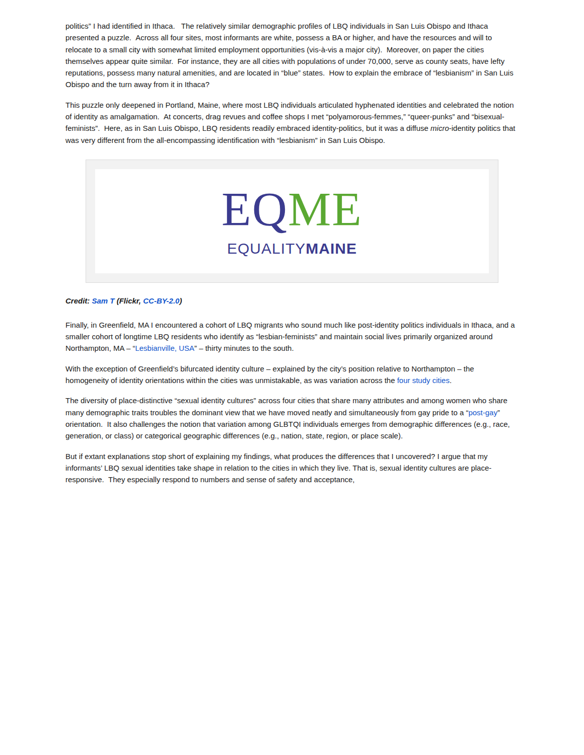politics” I had identified in Ithaca. The relatively similar demographic profiles of LBQ individuals in San Luis Obispo and Ithaca presented a puzzle. Across all four sites, most informants are white, possess a BA or higher, and have the resources and will to relocate to a small city with somewhat limited employment opportunities (vis-à-vis a major city). Moreover, on paper the cities themselves appear quite similar. For instance, they are all cities with populations of under 70,000, serve as county seats, have lefty reputations, possess many natural amenities, and are located in “blue” states. How to explain the embrace of “lesbianism” in San Luis Obispo and the turn away from it in Ithaca?
This puzzle only deepened in Portland, Maine, where most LBQ individuals articulated hyphenated identities and celebrated the notion of identity as amalgamation. At concerts, drag revues and coffee shops I met “polyamorous-femmes,” “queer-punks” and “bisexual-feminists”. Here, as in San Luis Obispo, LBQ residents readily embraced identity-politics, but it was a diffuse micro-identity politics that was very different from the all-encompassing identification with “lesbianism” in San Luis Obispo.
EQME
EQUALITY MAINE
Credit: Sam T (Flickr, CC-BY-2.0)
Finally, in Greenfield, MA I encountered a cohort of LBQ migrants who sound much like post-identity politics individuals in Ithaca, and a smaller cohort of longtime LBQ residents who identify as “lesbian-feminists” and maintain social lives primarily organized around Northampton, MA – “Lesbianville, USA” – thirty minutes to the south.
With the exception of Greenfield’s bifurcated identity culture – explained by the city’s position relative to Northampton – the homogeneity of identity orientations within the cities was unmistakable, as was variation across the four study cities.
The diversity of place-distinctive “sexual identity cultures” across four cities that share many attributes and among women who share many demographic traits troubles the dominant view that we have moved neatly and simultaneously from gay pride to a “post-gay” orientation. It also challenges the notion that variation among GLBTQI individuals emerges from demographic differences (e.g., race, generation, or class) or categorical geographic differences (e.g., nation, state, region, or place scale).
But if extant explanations stop short of explaining my findings, what produces the differences that I uncovered? I argue that my informants’ LBQ sexual identities take shape in relation to the cities in which they live. That is, sexual identity cultures are place-responsive. They especially respond to numbers and sense of safety and acceptance,